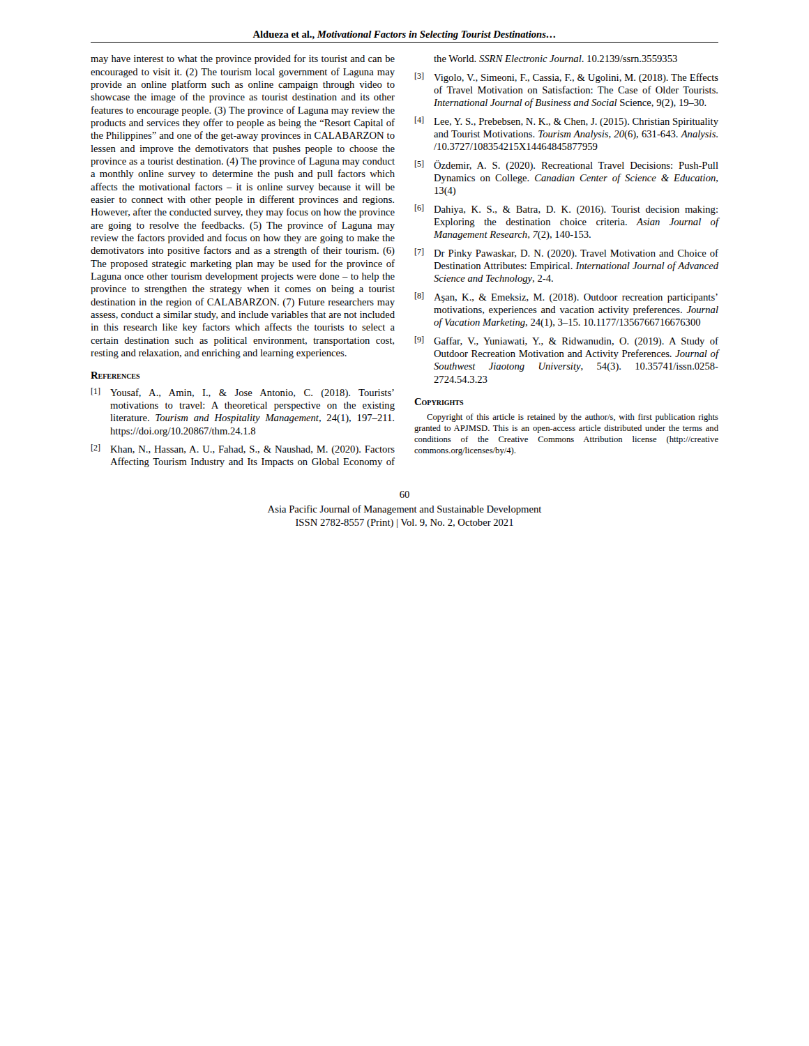Aldueza et al., Motivational Factors in Selecting Tourist Destinations…
may have interest to what the province provided for its tourist and can be encouraged to visit it. (2) The tourism local government of Laguna may provide an online platform such as online campaign through video to showcase the image of the province as tourist destination and its other features to encourage people. (3) The province of Laguna may review the products and services they offer to people as being the “Resort Capital of the Philippines” and one of the get-away provinces in CALABARZON to lessen and improve the demotivators that pushes people to choose the province as a tourist destination. (4) The province of Laguna may conduct a monthly online survey to determine the push and pull factors which affects the motivational factors – it is online survey because it will be easier to connect with other people in different provinces and regions. However, after the conducted survey, they may focus on how the province are going to resolve the feedbacks. (5) The province of Laguna may review the factors provided and focus on how they are going to make the demotivators into positive factors and as a strength of their tourism. (6) The proposed strategic marketing plan may be used for the province of Laguna once other tourism development projects were done – to help the province to strengthen the strategy when it comes on being a tourist destination in the region of CALABARZON. (7) Future researchers may assess, conduct a similar study, and include variables that are not included in this research like key factors which affects the tourists to select a certain destination such as political environment, transportation cost, resting and relaxation, and enriching and learning experiences.
References
Yousaf, A., Amin, I., & Jose Antonio, C. (2018). Tourists’ motivations to travel: A theoretical perspective on the existing literature. Tourism and Hospitality Management, 24(1), 197–211. https://doi.org/10.20867/thm.24.1.8
Khan, N., Hassan, A. U., Fahad, S., & Naushad, M. (2020). Factors Affecting Tourism Industry and Its Impacts on Global Economy of the World. SSRN Electronic Journal. 10.2139/ssrn.3559353
Vigolo, V., Simeoni, F., Cassia, F., & Ugolini, M. (2018). The Effects of Travel Motivation on Satisfaction: The Case of Older Tourists. International Journal of Business and Social Science, 9(2), 19–30.
Lee, Y. S., Prebebsen, N. K., & Chen, J. (2015). Christian Spirituality and Tourist Motivations. Tourism Analysis, 20(6), 631-643. Analysis. /10.3727/108354215X14464845877959
Özdemir, A. S. (2020). Recreational Travel Decisions: Push-Pull Dynamics on College. Canadian Center of Science & Education, 13(4)
Dahiya, K. S., & Batra, D. K. (2016). Tourist decision making: Exploring the destination choice criteria. Asian Journal of Management Research, 7(2), 140-153.
Dr Pinky Pawaskar, D. N. (2020). Travel Motivation and Choice of Destination Attributes: Empirical. International Journal of Advanced Science and Technology, 2-4.
Aşan, K., & Emeksiz, M. (2018). Outdoor recreation participants’ motivations, experiences and vacation activity preferences. Journal of Vacation Marketing, 24(1), 3–15. 10.1177/1356766716676300
Gaffar, V., Yuniawati, Y., & Ridwanudin, O. (2019). A Study of Outdoor Recreation Motivation and Activity Preferences. Journal of Southwest Jiaotong University, 54(3). 10.35741/issn.0258-2724.54.3.23
Copyrights
Copyright of this article is retained by the author/s, with first publication rights granted to APJMSD. This is an open-access article distributed under the terms and conditions of the Creative Commons Attribution license (http://creative commons.org/licenses/by/4).
60
Asia Pacific Journal of Management and Sustainable Development
ISSN 2782-8557 (Print) | Vol. 9, No. 2, October 2021